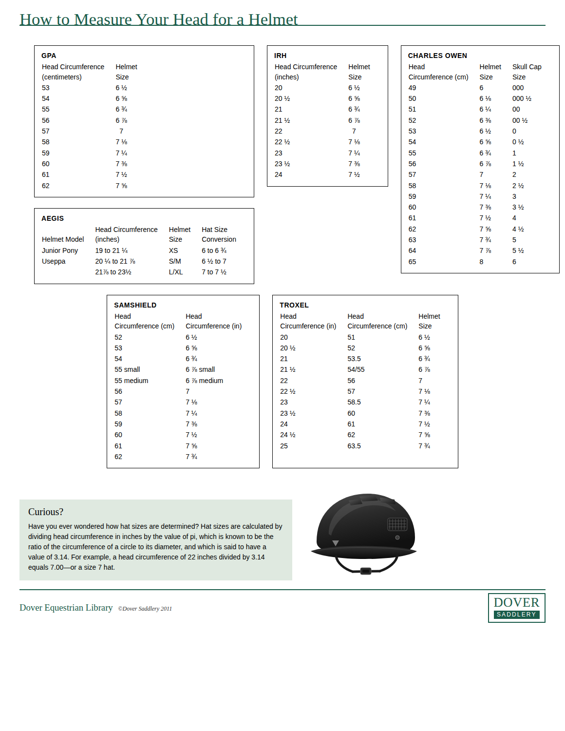How to Measure Your Head for a Helmet
GPA
| Head Circumference (centimeters) | Helmet Size |
| --- | --- |
| 53 | 6 ½ |
| 54 | 6 ⅝ |
| 55 | 6 ¾ |
| 56 | 6 ⅞ |
| 57 | 7 |
| 58 | 7 ⅛ |
| 59 | 7 ¼ |
| 60 | 7 ⅜ |
| 61 | 7 ½ |
| 62 | 7 ⅝ |
AEGIS
| Helmet Model | Head Circumference (inches) | Helmet Size | Hat Size Conversion |
| --- | --- | --- | --- |
| Junior Pony | 19 to 21 ¼ | XS | 6 to 6 ¾ |
| Useppa | 20 ¼ to 21 ⅞ | S/M | 6 ½ to 7 |
| | 21 ⅞ to 23 ½ | L/XL | 7 to 7 ½ |
IRH
| Head Circumference (inches) | Helmet Size |
| --- | --- |
| 20 | 6 ½ |
| 20 ½ | 6 ⅝ |
| 21 | 6 ¾ |
| 21 ½ | 6 ⅞ |
| 22 | 7 |
| 22 ½ | 7 ⅛ |
| 23 | 7 ¼ |
| 23 ½ | 7 ⅜ |
| 24 | 7 ½ |
CHARLES OWEN
| Head Circumference (cm) | Helmet Size | Skull Cap Size |
| --- | --- | --- |
| 49 | 6 | 000 |
| 50 | 6 ⅛ | 000 ½ |
| 51 | 6 ¼ | 00 |
| 52 | 6 ⅜ | 00 ½ |
| 53 | 6 ½ | 0 |
| 54 | 6 ⅝ | 0 ½ |
| 55 | 6 ¾ | 1 |
| 56 | 6 ⅞ | 1 ½ |
| 57 | 7 | 2 |
| 58 | 7 ⅛ | 2 ½ |
| 59 | 7 ¼ | 3 |
| 60 | 7 ⅜ | 3 ½ |
| 61 | 7 ½ | 4 |
| 62 | 7 ⅝ | 4 ½ |
| 63 | 7 ¾ | 5 |
| 64 | 7 ⅞ | 5 ½ |
| 65 | 8 | 6 |
SAMSHIELD
| Head Circumference (cm) | Head Circumference (in) |
| --- | --- |
| 52 | 6 ½ |
| 53 | 6 ⅝ |
| 54 | 6 ¾ |
| 55 small | 6 ⅞ small |
| 55 medium | 6 ⅞ medium |
| 56 | 7 |
| 57 | 7 ⅛ |
| 58 | 7 ¼ |
| 59 | 7 ⅜ |
| 60 | 7 ½ |
| 61 | 7 ⅝ |
| 62 | 7 ¾ |
TROXEL
| Head Circumference (in) | Head Circumference (cm) | Helmet Size |
| --- | --- | --- |
| 20 | 51 | 6 ½ |
| 20 ½ | 52 | 6 ⅝ |
| 21 | 53.5 | 6 ¾ |
| 21 ½ | 54/55 | 6 ⅞ |
| 22 | 56 | 7 |
| 22 ½ | 57 | 7 ⅛ |
| 23 | 58.5 | 7 ¼ |
| 23 ½ | 60 | 7 ⅜ |
| 24 | 61 | 7 ½ |
| 24 ½ | 62 | 7 ⅝ |
| 25 | 63.5 | 7 ¾ |
Curious?
Have you ever wondered how hat sizes are determined? Hat sizes are calculated by dividing head circumference in inches by the value of pi, which is known to be the ratio of the circumference of a circle to its diameter, and which is said to have a value of 3.14. For example, a head circumference of 22 inches divided by 3.14 equals 7.00—or a size 7 hat.
Dover Equestrian Library ©Dover Saddlery 2011
DOVER SADDLERY